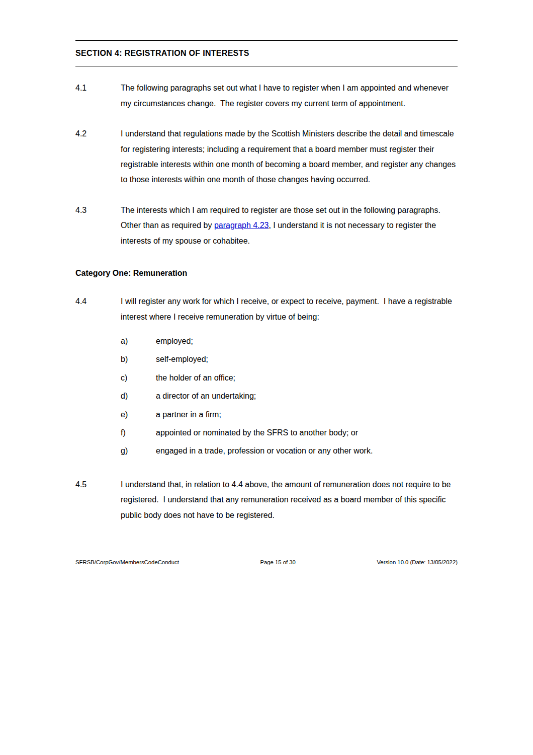SECTION 4: REGISTRATION OF INTERESTS
4.1
The following paragraphs set out what I have to register when I am appointed and whenever my circumstances change. The register covers my current term of appointment.
4.2
I understand that regulations made by the Scottish Ministers describe the detail and timescale for registering interests; including a requirement that a board member must register their registrable interests within one month of becoming a board member, and register any changes to those interests within one month of those changes having occurred.
4.3
The interests which I am required to register are those set out in the following paragraphs. Other than as required by paragraph 4.23, I understand it is not necessary to register the interests of my spouse or cohabitee.
Category One: Remuneration
4.4
I will register any work for which I receive, or expect to receive, payment. I have a registrable interest where I receive remuneration by virtue of being:
a) employed;
b) self-employed;
c) the holder of an office;
d) a director of an undertaking;
e) a partner in a firm;
f) appointed or nominated by the SFRS to another body; or
g) engaged in a trade, profession or vocation or any other work.
4.5
I understand that, in relation to 4.4 above, the amount of remuneration does not require to be registered. I understand that any remuneration received as a board member of this specific public body does not have to be registered.
SFRSB/CorpGov/MembersCodeConduct Page 15 of 30 Version 10.0 (Date: 13/05/2022)